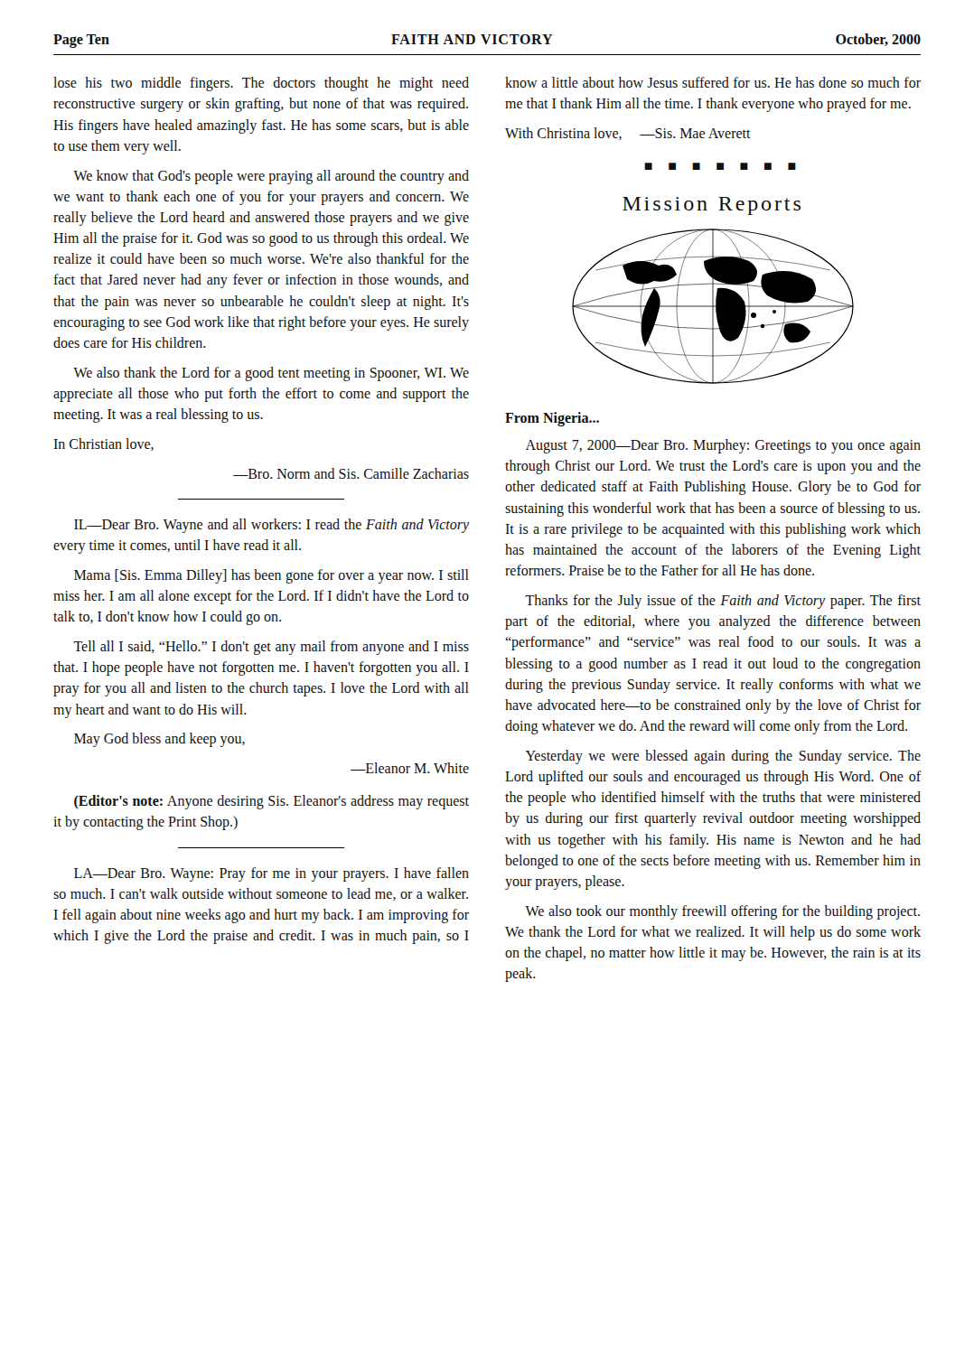Page Ten Faith and Victory October, 2000
lose his two middle fingers. The doctors thought he might need reconstructive surgery or skin grafting, but none of that was required. His fingers have healed amazingly fast. He has some scars, but is able to use them very well.
We know that God's people were praying all around the country and we want to thank each one of you for your prayers and concern. We really believe the Lord heard and answered those prayers and we give Him all the praise for it. God was so good to us through this ordeal. We realize it could have been so much worse. We're also thankful for the fact that Jared never had any fever or infection in those wounds, and that the pain was never so unbearable he couldn't sleep at night. It's encouraging to see God work like that right before your eyes. He surely does care for His children.
We also thank the Lord for a good tent meeting in Spooner, WI. We appreciate all those who put forth the effort to come and support the meeting. It was a real blessing to us.
In Christian love,
—Bro. Norm and Sis. Camille Zacharias
IL—Dear Bro. Wayne and all workers: I read the Faith and Victory every time it comes, until I have read it all.
Mama [Sis. Emma Dilley] has been gone for over a year now. I still miss her. I am all alone except for the Lord. If I didn't have the Lord to talk to, I don't know how I could go on.
Tell all I said, “Hello.” I don't get any mail from anyone and I miss that. I hope people have not forgotten me. I haven't forgotten you all. I pray for you all and listen to the church tapes. I love the Lord with all my heart and want to do His will.
May God bless and keep you,
—Eleanor M. White
(Editor's note: Anyone desiring Sis. Eleanor's address may request it by contacting the Print Shop.)
LA—Dear Bro. Wayne: Pray for me in your prayers. I have fallen so much. I can't walk outside without someone to lead me, or a walker. I fell again about nine weeks ago and hurt my back. I am improving for which I give the Lord the praise and credit. I was in much pain, so I know a little about how Jesus suffered for us. He has done so much for me that I thank Him all the time. I thank everyone who prayed for me.
With Christina love, —Sis. Mae Averett
■ ■ ■ ■ ■ ■ ■
Mission Reports
From Nigeria...
August 7, 2000—Dear Bro. Murphey: Greetings to you once again through Christ our Lord. We trust the Lord's care is upon you and the other dedicated staff at Faith Publishing House. Glory be to God for sustaining this wonderful work that has been a source of blessing to us. It is a rare privilege to be acquainted with this publishing work which has maintained the account of the laborers of the Evening Light reformers. Praise be to the Father for all He has done.
Thanks for the July issue of the Faith and Victory paper. The first part of the editorial, where you analyzed the difference between “performance” and “service” was real food to our souls. It was a blessing to a good number as I read it out loud to the congregation during the previous Sunday service. It really conforms with what we have advocated here—to be constrained only by the love of Christ for doing whatever we do. And the reward will come only from the Lord.
Yesterday we were blessed again during the Sunday service. The Lord uplifted our souls and encouraged us through His Word. One of the people who identified himself with the truths that were ministered by us during our first quarterly revival outdoor meeting worshipped with us together with his family. His name is Newton and he had belonged to one of the sects before meeting with us. Remember him in your prayers, please.
We also took our monthly freewill offering for the building project. We thank the Lord for what we realized. It will help us do some work on the chapel, no matter how little it may be. However, the rain is at its peak.